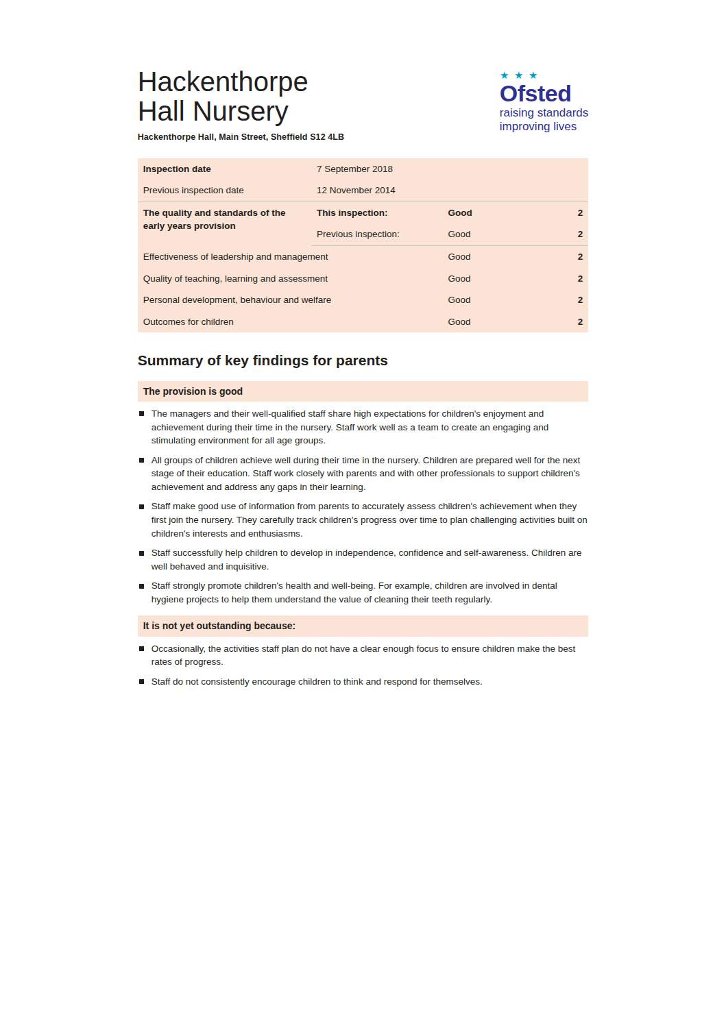Hackenthorpe Hall Nursery
Hackenthorpe Hall, Main Street, Sheffield S12 4LB
★ ★ ★
Ofsted
raising standards
improving lives
| Inspection date | 7 September 2018 | | |
| Previous inspection date | 12 November 2014 | | |
| The quality and standards of the early years provision | This inspection: | Good | 2 |
| Previous inspection: | Good | 2 |
| Effectiveness of leadership and management | Good | 2 |
| Quality of teaching, learning and assessment | Good | 2 |
| Personal development, behaviour and welfare | Good | 2 |
| Outcomes for children | Good | 2 |
Summary of key findings for parents
The provision is good
The managers and their well-qualified staff share high expectations for children's enjoyment and achievement during their time in the nursery. Staff work well as a team to create an engaging and stimulating environment for all age groups.
All groups of children achieve well during their time in the nursery. Children are prepared well for the next stage of their education. Staff work closely with parents and with other professionals to support children's achievement and address any gaps in their learning.
Staff make good use of information from parents to accurately assess children's achievement when they first join the nursery. They carefully track children's progress over time to plan challenging activities built on children's interests and enthusiasms.
Staff successfully help children to develop in independence, confidence and self-awareness. Children are well behaved and inquisitive.
Staff strongly promote children's health and well-being. For example, children are involved in dental hygiene projects to help them understand the value of cleaning their teeth regularly.
It is not yet outstanding because:
Occasionally, the activities staff plan do not have a clear enough focus to ensure children make the best rates of progress.
Staff do not consistently encourage children to think and respond for themselves.